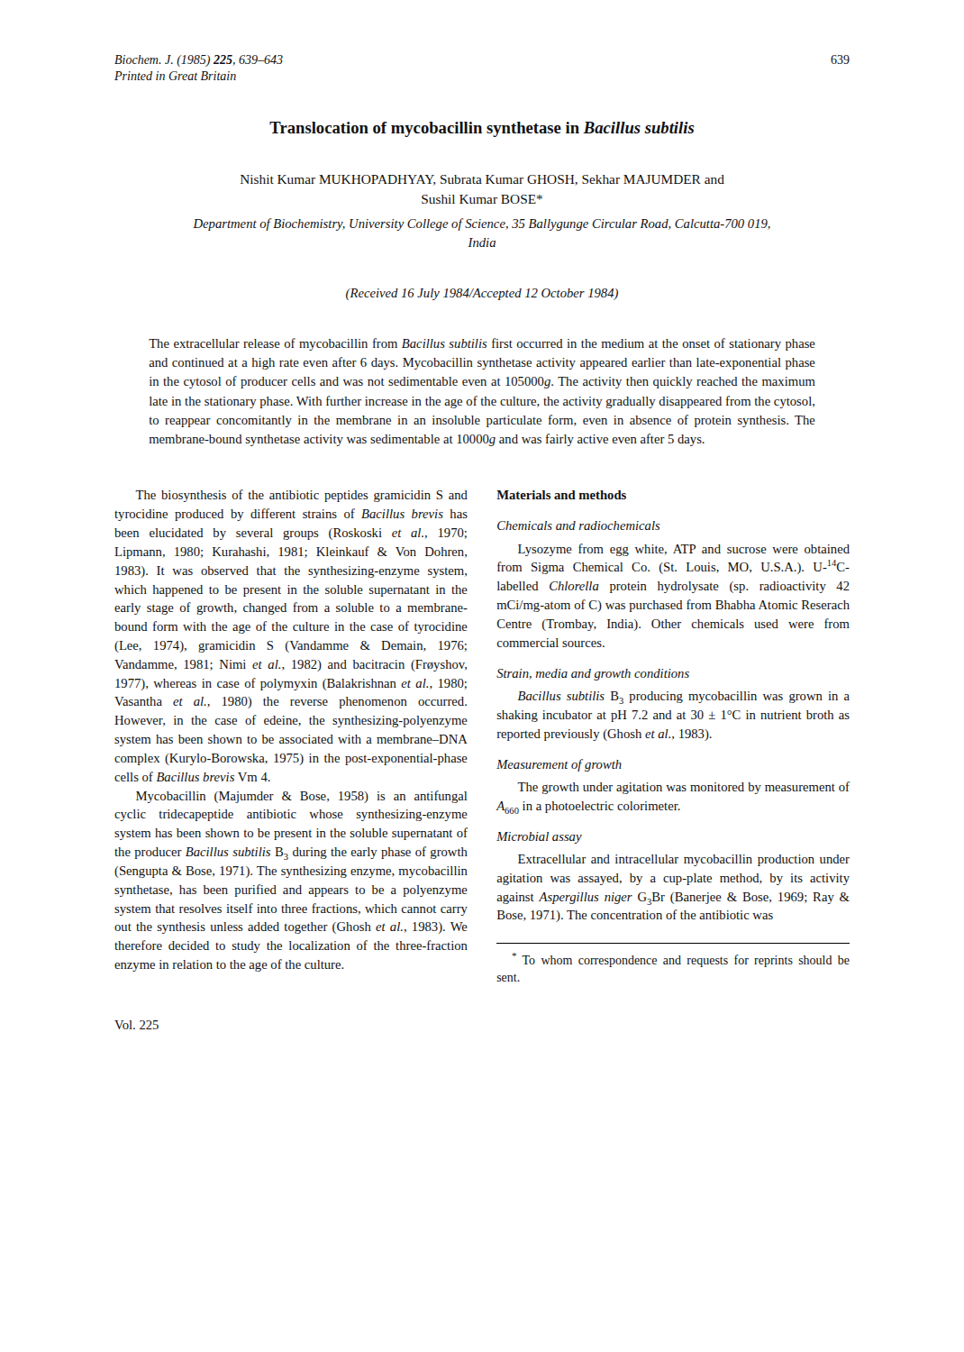Biochem. J. (1985) 225, 639–643
Printed in Great Britain
639
Translocation of mycobacillin synthetase in Bacillus subtilis
Nishit Kumar MUKHOPADHYAY, Subrata Kumar GHOSH, Sekhar MAJUMDER and
Sushil Kumar BOSE*
Department of Biochemistry, University College of Science, 35 Ballygunge Circular Road, Calcutta-700 019,
India
(Received 16 July 1984/Accepted 12 October 1984)
The extracellular release of mycobacillin from Bacillus subtilis first occurred in the medium at the onset of stationary phase and continued at a high rate even after 6 days. Mycobacillin synthetase activity appeared earlier than late-exponential phase in the cytosol of producer cells and was not sedimentable even at 105000g. The activity then quickly reached the maximum late in the stationary phase. With further increase in the age of the culture, the activity gradually disappeared from the cytosol, to reappear concomitantly in the membrane in an insoluble particulate form, even in absence of protein synthesis. The membrane-bound synthetase activity was sedimentable at 10000g and was fairly active even after 5 days.
The biosynthesis of the antibiotic peptides gramicidin S and tyrocidine produced by different strains of Bacillus brevis has been elucidated by several groups (Roskoski et al., 1970; Lipmann, 1980; Kurahashi, 1981; Kleinkauf & Von Dohren, 1983). It was observed that the synthesizing-enzyme system, which happened to be present in the soluble supernatant in the early stage of growth, changed from a soluble to a membrane-bound form with the age of the culture in the case of tyrocidine (Lee, 1974), gramicidin S (Vandamme & Demain, 1976; Vandamme, 1981; Nimi et al., 1982) and bacitracin (Frøyshov, 1977), whereas in case of polymyxin (Balakrishnan et al., 1980; Vasantha et al., 1980) the reverse phenomenon occurred. However, in the case of edeine, the synthesizing-polyenzyme system has been shown to be associated with a membrane–DNA complex (Kurylo-Borowska, 1975) in the post-exponential-phase cells of Bacillus brevis Vm 4.
Mycobacillin (Majumder & Bose, 1958) is an antifungal cyclic tridecapeptide antibiotic whose synthesizing-enzyme system has been shown to be present in the soluble supernatant of the producer Bacillus subtilis B3 during the early phase of growth (Sengupta & Bose, 1971). The synthesizing enzyme, mycobacillin synthetase, has been purified and appears to be a polyenzyme system that resolves itself into three fractions, which cannot carry out the synthesis unless added together (Ghosh et al., 1983). We therefore decided to study the localization of the three-fraction enzyme in relation to the age of the culture.
Materials and methods
Chemicals and radiochemicals
Lysozyme from egg white, ATP and sucrose were obtained from Sigma Chemical Co. (St. Louis, MO, U.S.A.). U-14C-labelled Chlorella protein hydrolysate (sp. radioactivity 42 mCi/mg-atom of C) was purchased from Bhabha Atomic Reserach Centre (Trombay, India). Other chemicals used were from commercial sources.
Strain, media and growth conditions
Bacillus subtilis B3 producing mycobacillin was grown in a shaking incubator at pH 7.2 and at 30 ± 1°C in nutrient broth as reported previously (Ghosh et al., 1983).
Measurement of growth
The growth under agitation was monitored by measurement of A660 in a photoelectric colorimeter.
Microbial assay
Extracellular and intracellular mycobacillin production under agitation was assayed, by a cup-plate method, by its activity against Aspergillus niger G3Br (Banerjee & Bose, 1969; Ray & Bose, 1971). The concentration of the antibiotic was
* To whom correspondence and requests for reprints should be sent.
Vol. 225